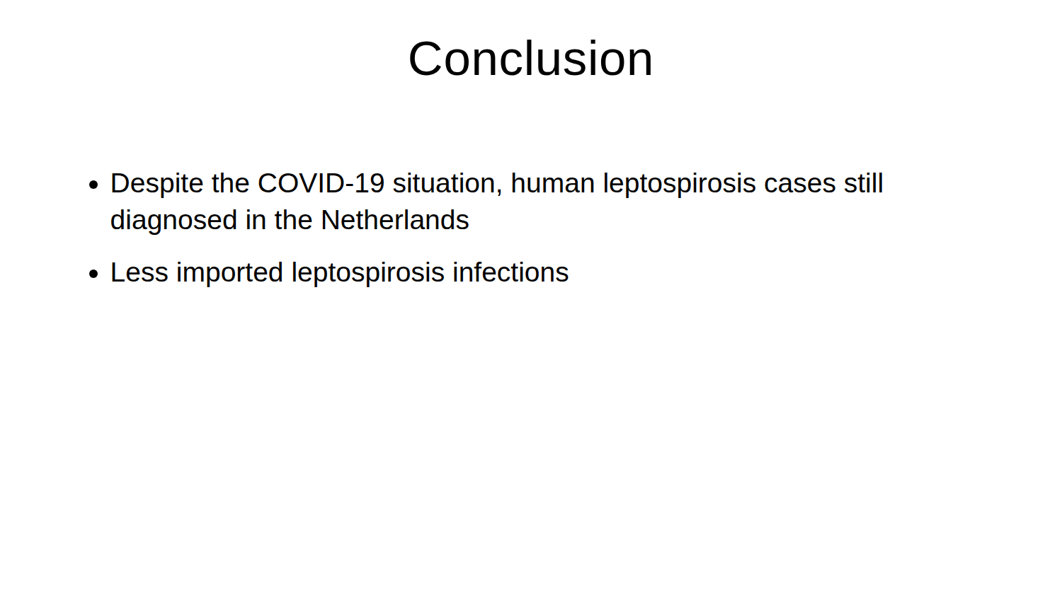Conclusion
Despite the COVID-19 situation, human leptospirosis cases still diagnosed in the Netherlands
Less imported leptospirosis infections